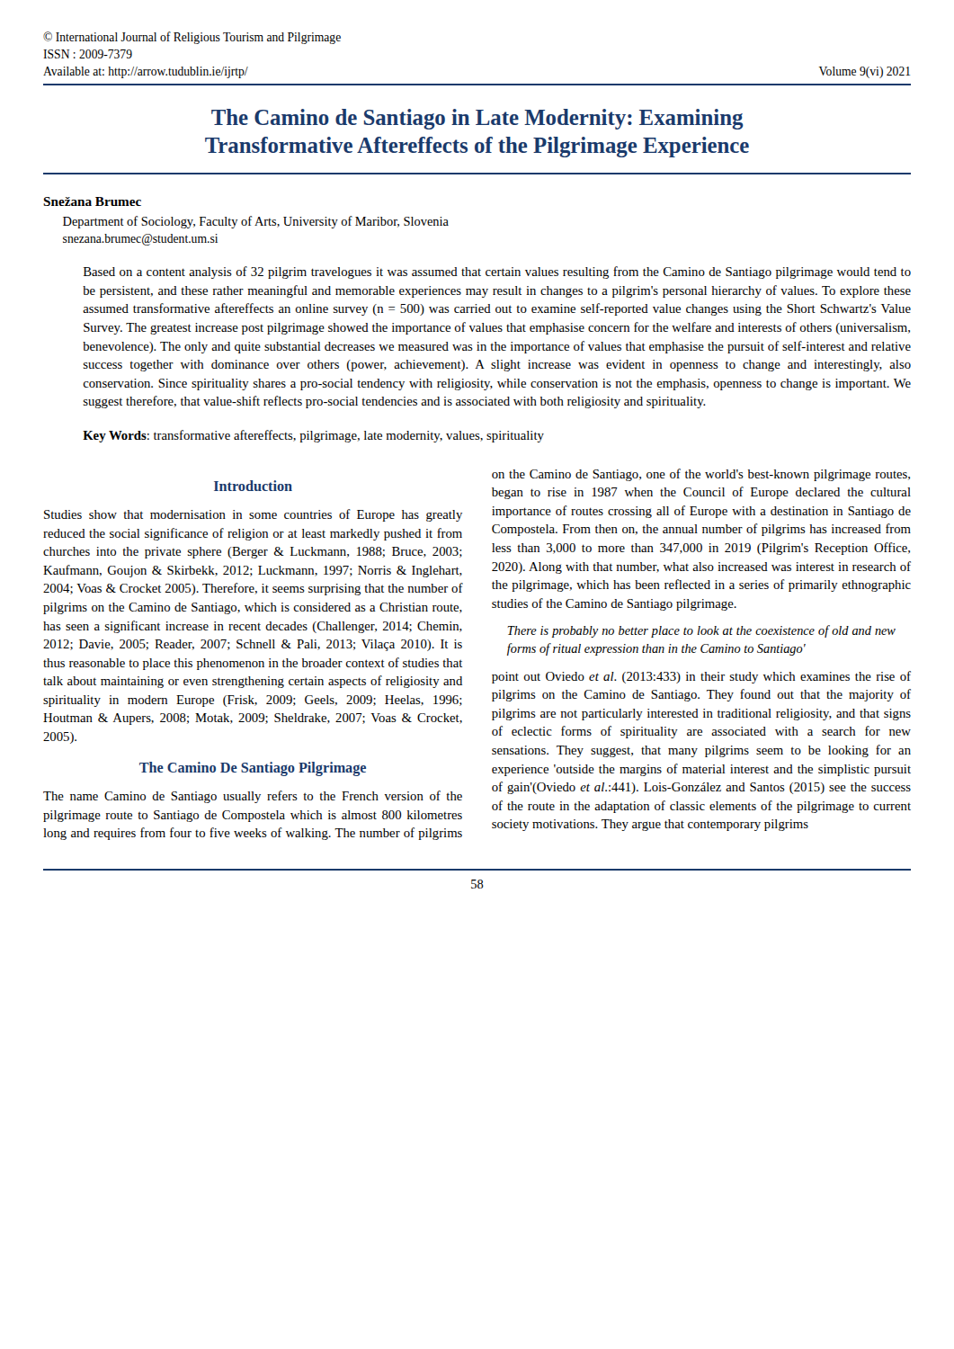© International Journal of Religious Tourism and Pilgrimage
ISSN : 2009-7379
Available at: http://arrow.tudublin.ie/ijrtp/
Volume 9(vi) 2021
The Camino de Santiago in Late Modernity: Examining
Transformative Aftereffects of the Pilgrimage Experience
Snežana Brumec
Department of Sociology, Faculty of Arts, University of Maribor, Slovenia
snezana.brumec@student.um.si
Based on a content analysis of 32 pilgrim travelogues it was assumed that certain values resulting from the Camino de Santiago pilgrimage would tend to be persistent, and these rather meaningful and memorable experiences may result in changes to a pilgrim's personal hierarchy of values. To explore these assumed transformative aftereffects an online survey (n = 500) was carried out to examine self-reported value changes using the Short Schwartz's Value Survey. The greatest increase post pilgrimage showed the importance of values that emphasise concern for the welfare and interests of others (universalism, benevolence). The only and quite substantial decreases we measured was in the importance of values that emphasise the pursuit of self-interest and relative success together with dominance over others (power, achievement). A slight increase was evident in openness to change and interestingly, also conservation. Since spirituality shares a pro-social tendency with religiosity, while conservation is not the emphasis, openness to change is important. We suggest therefore, that value-shift reflects pro-social tendencies and is associated with both religiosity and spirituality.
Key Words: transformative aftereffects, pilgrimage, late modernity, values, spirituality
Introduction
Studies show that modernisation in some countries of Europe has greatly reduced the social significance of religion or at least markedly pushed it from churches into the private sphere (Berger & Luckmann, 1988; Bruce, 2003; Kaufmann, Goujon & Skirbekk, 2012; Luckmann, 1997; Norris & Inglehart, 2004; Voas & Crocket 2005). Therefore, it seems surprising that the number of pilgrims on the Camino de Santiago, which is considered as a Christian route, has seen a significant increase in recent decades (Challenger, 2014; Chemin, 2012; Davie, 2005; Reader, 2007; Schnell & Pali, 2013; Vilaça 2010). It is thus reasonable to place this phenomenon in the broader context of studies that talk about maintaining or even strengthening certain aspects of religiosity and spirituality in modern Europe (Frisk, 2009; Geels, 2009; Heelas, 1996; Houtman & Aupers, 2008; Motak, 2009; Sheldrake, 2007; Voas & Crocket, 2005).
The Camino De Santiago Pilgrimage
The name Camino de Santiago usually refers to the French version of the pilgrimage route to Santiago de Compostela which is almost 800 kilometres long and requires from four to five weeks of walking. The number of pilgrims on the Camino de Santiago, one of the world's best-known pilgrimage routes, began to rise in 1987 when the Council of Europe declared the cultural importance of routes crossing all of Europe with a destination in Santiago de Compostela. From then on, the annual number of pilgrims has increased from less than 3,000 to more than 347,000 in 2019 (Pilgrim's Reception Office, 2020). Along with that number, what also increased was interest in research of the pilgrimage, which has been reflected in a series of primarily ethnographic studies of the Camino de Santiago pilgrimage.
There is probably no better place to look at the coexistence of old and new forms of ritual expression than in the Camino to Santiago'
point out Oviedo et al. (2013:433) in their study which examines the rise of pilgrims on the Camino de Santiago. They found out that the majority of pilgrims are not particularly interested in traditional religiosity, and that signs of eclectic forms of spirituality are associated with a search for new sensations. They suggest, that many pilgrims seem to be looking for an experience 'outside the margins of material interest and the simplistic pursuit of gain'(Oviedo et al.:441). Lois-González and Santos (2015) see the success of the route in the adaptation of classic elements of the pilgrimage to current society motivations. They argue that contemporary pilgrims
58